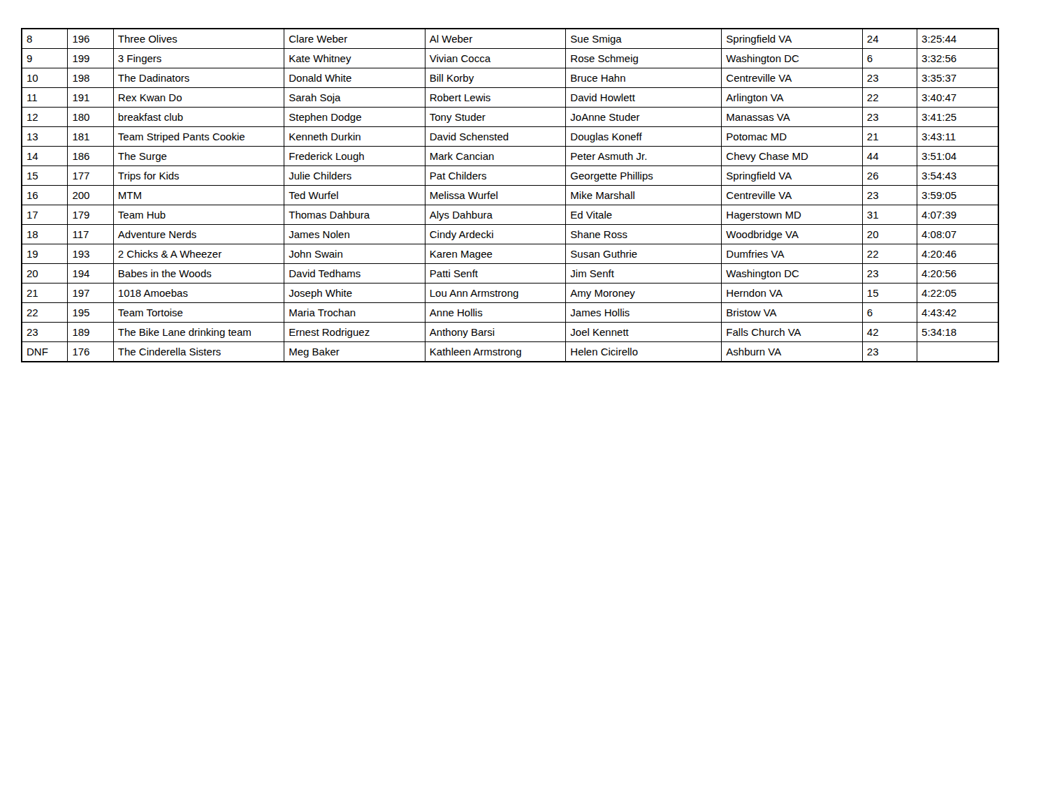| 8 | 196 | Three Olives | Clare Weber | Al Weber | Sue Smiga | Springfield VA | 24 | 3:25:44 |
| 9 | 199 | 3 Fingers | Kate Whitney | Vivian Cocca | Rose Schmeig | Washington DC | 6 | 3:32:56 |
| 10 | 198 | The Dadinators | Donald White | Bill Korby | Bruce Hahn | Centreville VA | 23 | 3:35:37 |
| 11 | 191 | Rex Kwan Do | Sarah Soja | Robert Lewis | David Howlett | Arlington VA | 22 | 3:40:47 |
| 12 | 180 | breakfast club | Stephen Dodge | Tony Studer | JoAnne Studer | Manassas VA | 23 | 3:41:25 |
| 13 | 181 | Team Striped Pants Cookie | Kenneth Durkin | David Schensted | Douglas Koneff | Potomac MD | 21 | 3:43:11 |
| 14 | 186 | The Surge | Frederick Lough | Mark Cancian | Peter Asmuth Jr. | Chevy Chase MD | 44 | 3:51:04 |
| 15 | 177 | Trips for Kids | Julie Childers | Pat Childers | Georgette Phillips | Springfield VA | 26 | 3:54:43 |
| 16 | 200 | MTM | Ted Wurfel | Melissa Wurfel | Mike Marshall | Centreville VA | 23 | 3:59:05 |
| 17 | 179 | Team Hub | Thomas Dahbura | Alys Dahbura | Ed Vitale | Hagerstown MD | 31 | 4:07:39 |
| 18 | 117 | Adventure Nerds | James Nolen | Cindy Ardecki | Shane Ross | Woodbridge VA | 20 | 4:08:07 |
| 19 | 193 | 2 Chicks & A Wheezer | John Swain | Karen Magee | Susan Guthrie | Dumfries VA | 22 | 4:20:46 |
| 20 | 194 | Babes in the Woods | David Tedhams | Patti Senft | Jim Senft | Washington DC | 23 | 4:20:56 |
| 21 | 197 | 1018 Amoebas | Joseph White | Lou Ann Armstrong | Amy Moroney | Herndon VA | 15 | 4:22:05 |
| 22 | 195 | Team Tortoise | Maria Trochan | Anne Hollis | James Hollis | Bristow VA | 6 | 4:43:42 |
| 23 | 189 | The Bike Lane drinking team | Ernest Rodriguez | Anthony Barsi | Joel Kennett | Falls Church VA | 42 | 5:34:18 |
| DNF | 176 | The Cinderella Sisters | Meg Baker | Kathleen Armstrong | Helen Cicirello | Ashburn VA | 23 | |